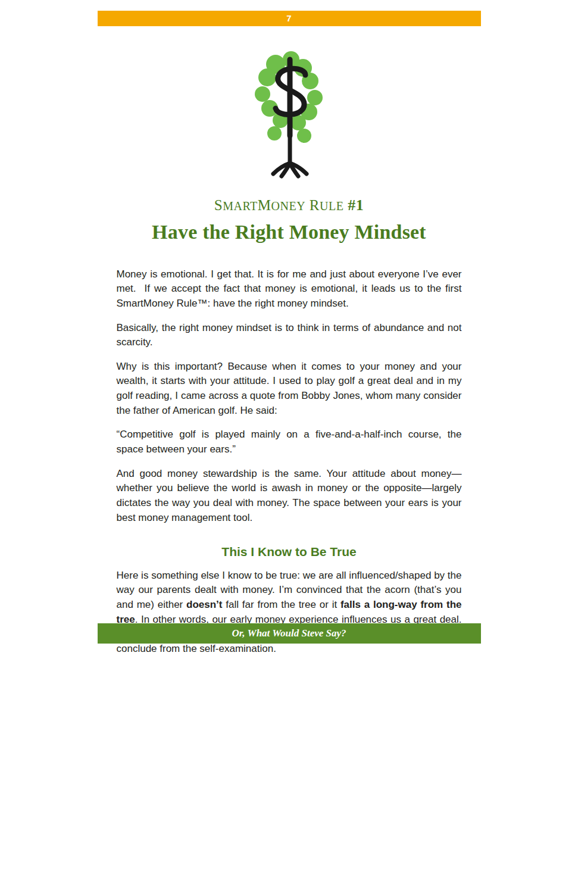7
SMARTMONEY RULE #1
Have the Right Money Mindset
Money is emotional. I get that. It is for me and just about everyone I’ve ever met. If we accept the fact that money is emotional, it leads us to the first SmartMoney Rule™: have the right money mindset.
Basically, the right money mindset is to think in terms of abundance and not scarcity.
Why is this important? Because when it comes to your money and your wealth, it starts with your attitude. I used to play golf a great deal and in my golf reading, I came across a quote from Bobby Jones, whom many consider the father of American golf. He said:
“Competitive golf is played mainly on a five-and-a-half-inch course, the space between your ears.”
And good money stewardship is the same. Your attitude about money—whether you believe the world is awash in money or the opposite—largely dictates the way you deal with money. The space between your ears is your best money management tool.
This I Know to Be True
Here is something else I know to be true: we are all influenced/shaped by the way our parents dealt with money. I’m convinced that the acorn (that’s you and me) either doesn’t fall far from the tree or it falls a long-way from the tree. In other words, our early money experience influences us a great deal. Think about your earliest money experiences and see what you can conclude from the self-examination.
Or, What Would Steve Say?